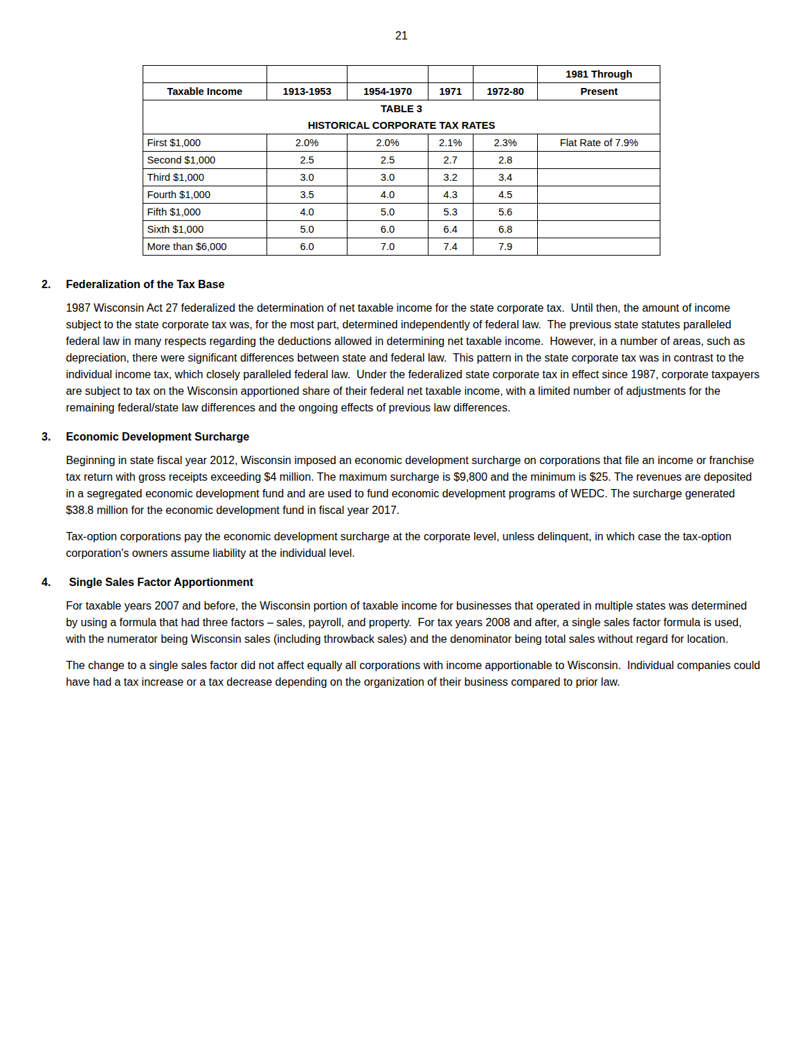21
| TABLE 3 |
| HISTORICAL CORPORATE TAX RATES |
| | | | | | 1981 Through |
| Taxable Income | 1913-1953 | 1954-1970 | 1971 | 1972-80 | Present |
| First $1,000 | 2.0% | 2.0% | 2.1% | 2.3% | Flat Rate of 7.9% |
| Second $1,000 | 2.5 | 2.5 | 2.7 | 2.8 | |
| Third $1,000 | 3.0 | 3.0 | 3.2 | 3.4 | |
| Fourth $1,000 | 3.5 | 4.0 | 4.3 | 4.5 | |
| Fifth $1,000 | 4.0 | 5.0 | 5.3 | 5.6 | |
| Sixth $1,000 | 5.0 | 6.0 | 6.4 | 6.8 | |
| More than $6,000 | 6.0 | 7.0 | 7.4 | 7.9 | |
2. Federalization of the Tax Base
1987 Wisconsin Act 27 federalized the determination of net taxable income for the state corporate tax. Until then, the amount of income subject to the state corporate tax was, for the most part, determined independently of federal law. The previous state statutes paralleled federal law in many respects regarding the deductions allowed in determining net taxable income. However, in a number of areas, such as depreciation, there were significant differences between state and federal law. This pattern in the state corporate tax was in contrast to the individual income tax, which closely paralleled federal law. Under the federalized state corporate tax in effect since 1987, corporate taxpayers are subject to tax on the Wisconsin apportioned share of their federal net taxable income, with a limited number of adjustments for the remaining federal/state law differences and the ongoing effects of previous law differences.
3. Economic Development Surcharge
Beginning in state fiscal year 2012, Wisconsin imposed an economic development surcharge on corporations that file an income or franchise tax return with gross receipts exceeding $4 million. The maximum surcharge is $9,800 and the minimum is $25. The revenues are deposited in a segregated economic development fund and are used to fund economic development programs of WEDC. The surcharge generated $38.8 million for the economic development fund in fiscal year 2017.
Tax-option corporations pay the economic development surcharge at the corporate level, unless delinquent, in which case the tax-option corporation's owners assume liability at the individual level.
4. Single Sales Factor Apportionment
For taxable years 2007 and before, the Wisconsin portion of taxable income for businesses that operated in multiple states was determined by using a formula that had three factors – sales, payroll, and property. For tax years 2008 and after, a single sales factor formula is used, with the numerator being Wisconsin sales (including throwback sales) and the denominator being total sales without regard for location.
The change to a single sales factor did not affect equally all corporations with income apportionable to Wisconsin. Individual companies could have had a tax increase or a tax decrease depending on the organization of their business compared to prior law.